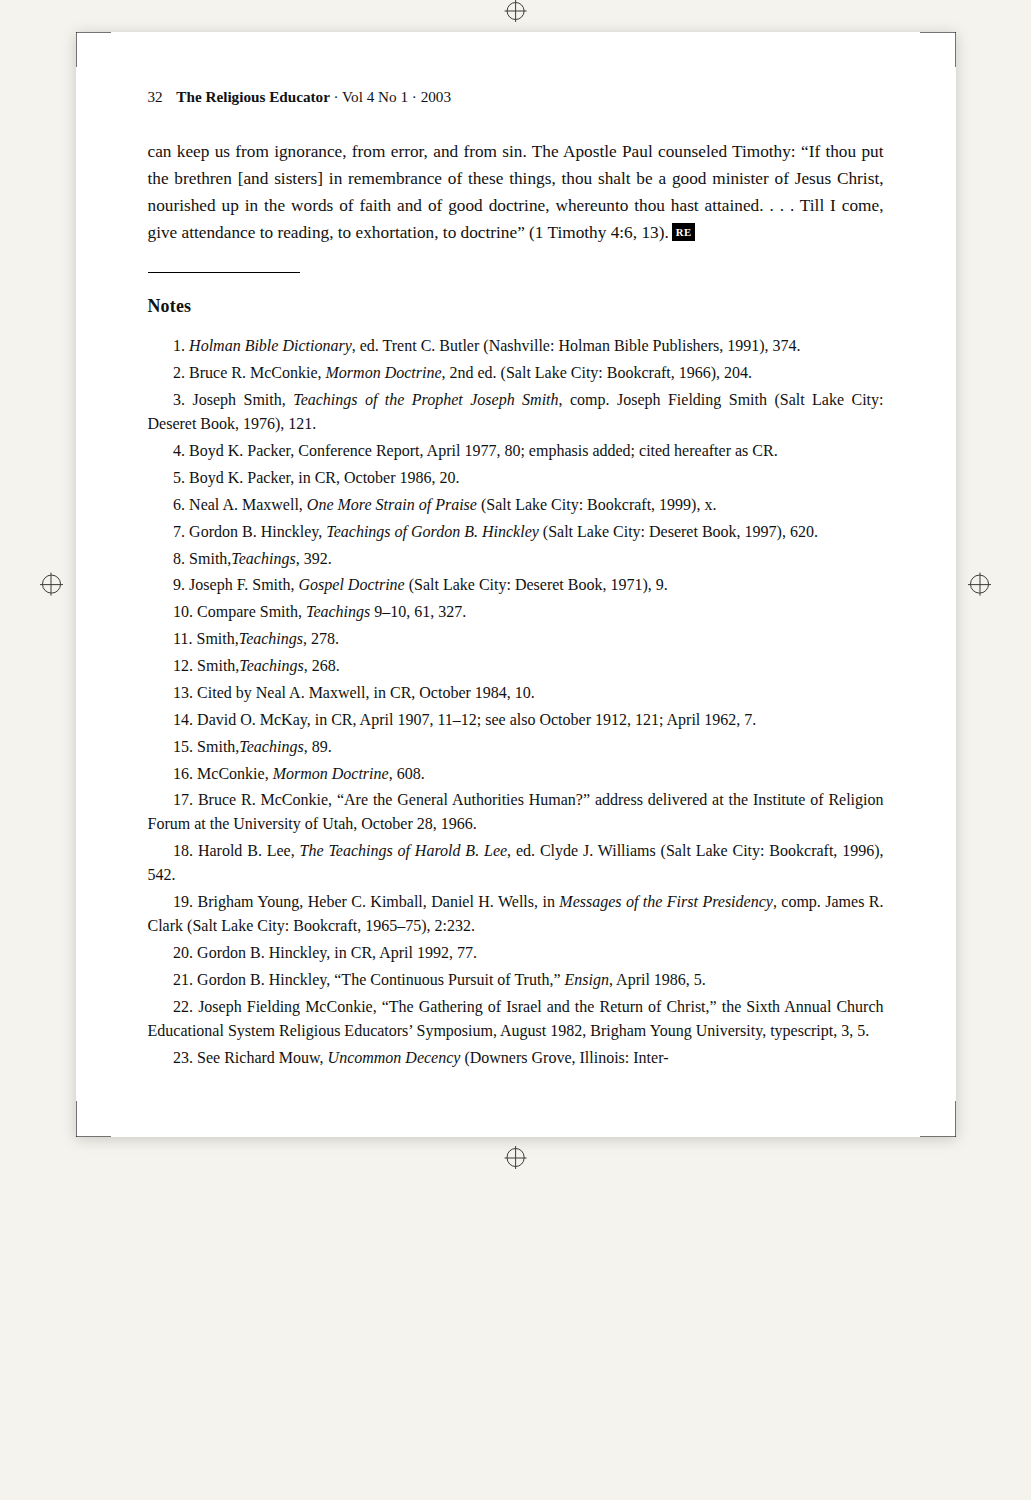32 The Religious Educator · Vol 4 No 1 · 2003
can keep us from ignorance, from error, and from sin. The Apostle Paul counseled Timothy: “If thou put the brethren [and sisters] in remembrance of these things, thou shalt be a good minister of Jesus Christ, nourished up in the words of faith and of good doctrine, whereunto thou hast attained. . . . Till I come, give attendance to reading, to exhortation, to doctrine” (1 Timothy 4:6, 13).RE
Notes
1. Holman Bible Dictionary, ed. Trent C. Butler (Nashville: Holman Bible Publishers, 1991), 374.
2. Bruce R. McConkie, Mormon Doctrine, 2nd ed. (Salt Lake City: Bookcraft, 1966), 204.
3. Joseph Smith, Teachings of the Prophet Joseph Smith, comp. Joseph Fielding Smith (Salt Lake City: Deseret Book, 1976), 121.
4. Boyd K. Packer, Conference Report, April 1977, 80; emphasis added; cited hereafter as CR.
5. Boyd K. Packer, in CR, October 1986, 20.
6. Neal A. Maxwell, One More Strain of Praise (Salt Lake City: Bookcraft, 1999), x.
7. Gordon B. Hinckley, Teachings of Gordon B. Hinckley (Salt Lake City: Deseret Book, 1997), 620.
8. Smith,Teachings, 392.
9. Joseph F. Smith, Gospel Doctrine (Salt Lake City: Deseret Book, 1971), 9.
10. Compare Smith, Teachings 9–10, 61, 327.
11. Smith,Teachings, 278.
12. Smith,Teachings, 268.
13. Cited by Neal A. Maxwell, in CR, October 1984, 10.
14. David O. McKay, in CR, April 1907, 11–12; see also October 1912, 121; April 1962, 7.
15. Smith,Teachings, 89.
16. McConkie, Mormon Doctrine, 608.
17. Bruce R. McConkie, “Are the General Authorities Human?” address delivered at the Institute of Religion Forum at the University of Utah, October 28, 1966.
18. Harold B. Lee, The Teachings of Harold B. Lee, ed. Clyde J. Williams (Salt Lake City: Bookcraft, 1996), 542.
19. Brigham Young, Heber C. Kimball, Daniel H. Wells, in Messages of the First Presidency, comp. James R. Clark (Salt Lake City: Bookcraft, 1965–75), 2:232.
20. Gordon B. Hinckley, in CR, April 1992, 77.
21. Gordon B. Hinckley, “The Continuous Pursuit of Truth,” Ensign, April 1986, 5.
22. Joseph Fielding McConkie, “The Gathering of Israel and the Return of Christ,” the Sixth Annual Church Educational System Religious Educators’ Symposium, August 1982, Brigham Young University, typescript, 3, 5.
23. See Richard Mouw, Uncommon Decency (Downers Grove, Illinois: Inter-